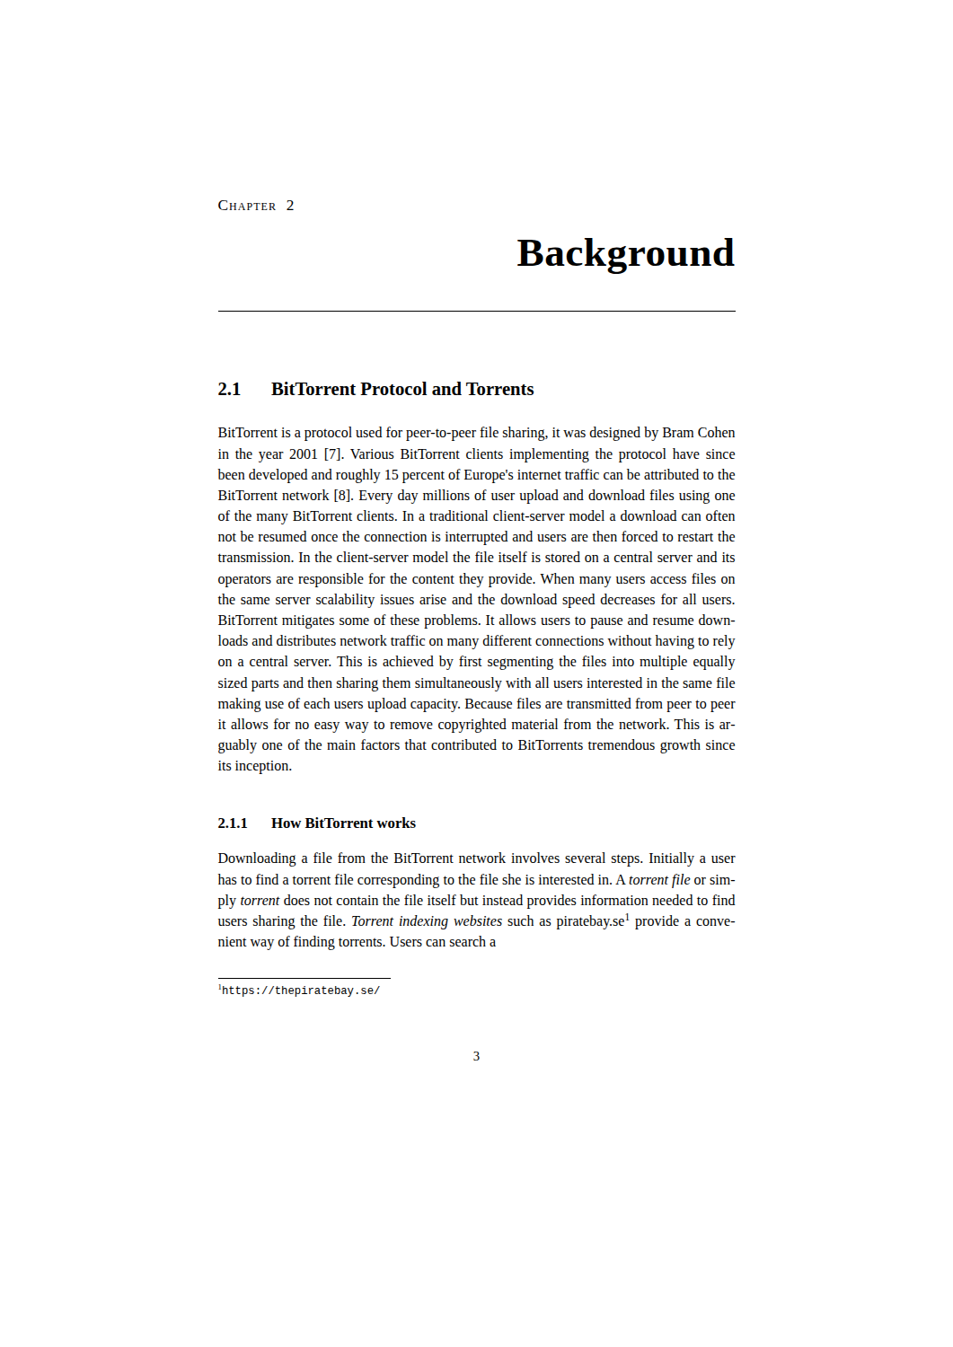Chapter 2
Background
2.1 BitTorrent Protocol and Torrents
BitTorrent is a protocol used for peer-to-peer file sharing, it was designed by Bram Cohen in the year 2001 [7]. Various BitTorrent clients implementing the protocol have since been developed and roughly 15 percent of Europe's internet traffic can be attributed to the BitTorrent network [8]. Every day millions of user upload and download files using one of the many BitTorrent clients. In a traditional client-server model a download can often not be resumed once the connection is interrupted and users are then forced to restart the transmission. In the client-server model the file itself is stored on a central server and its operators are responsible for the content they provide. When many users access files on the same server scalability issues arise and the download speed decreases for all users. BitTorrent mitigates some of these problems. It allows users to pause and resume downloads and distributes network traffic on many different connections without having to rely on a central server. This is achieved by first segmenting the files into multiple equally sized parts and then sharing them simultaneously with all users interested in the same file making use of each users upload capacity. Because files are transmitted from peer to peer it allows for no easy way to remove copyrighted material from the network. This is arguably one of the main factors that contributed to BitTorrents tremendous growth since its inception.
2.1.1 How BitTorrent works
Downloading a file from the BitTorrent network involves several steps. Initially a user has to find a torrent file corresponding to the file she is interested in. A torrent file or simply torrent does not contain the file itself but instead provides information needed to find users sharing the file. Torrent indexing websites such as piratebay.se1 provide a convenient way of finding torrents. Users can search a
1https://thepiratebay.se/
3